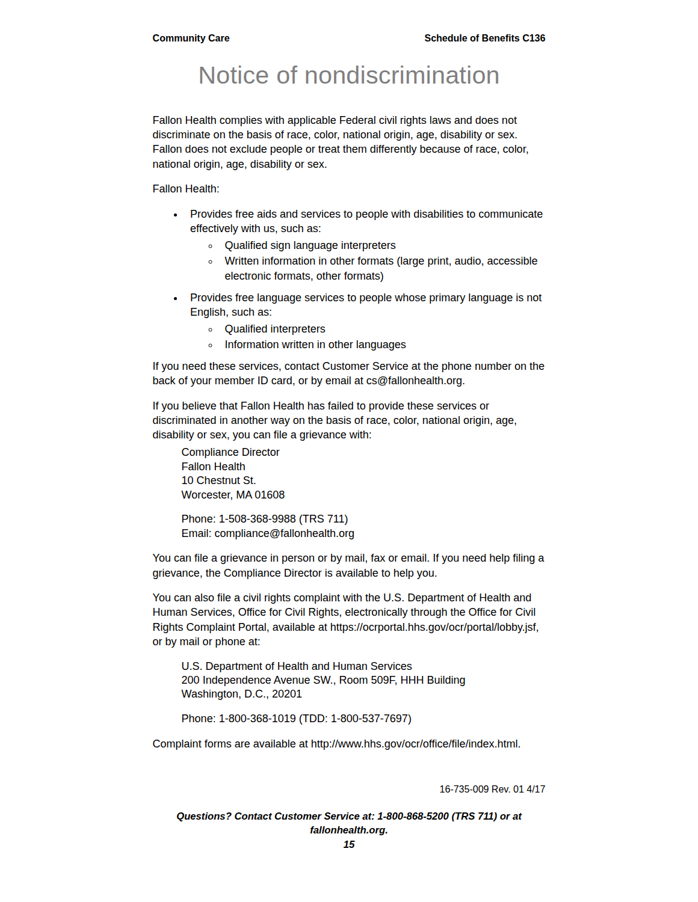Community Care Schedule of Benefits C136
Notice of nondiscrimination
Fallon Health complies with applicable Federal civil rights laws and does not discriminate on the basis of race, color, national origin, age, disability or sex. Fallon does not exclude people or treat them differently because of race, color, national origin, age, disability or sex.
Fallon Health:
Provides free aids and services to people with disabilities to communicate effectively with us, such as:
Qualified sign language interpreters
Written information in other formats (large print, audio, accessible electronic formats, other formats)
Provides free language services to people whose primary language is not English, such as:
Qualified interpreters
Information written in other languages
If you need these services, contact Customer Service at the phone number on the back of your member ID card, or by email at cs@fallonhealth.org.
If you believe that Fallon Health has failed to provide these services or discriminated in another way on the basis of race, color, national origin, age, disability or sex, you can file a grievance with:
Compliance Director
Fallon Health
10 Chestnut St.
Worcester, MA 01608
Phone: 1-508-368-9988 (TRS 711)
Email: compliance@fallonhealth.org
You can file a grievance in person or by mail, fax or email. If you need help filing a grievance, the Compliance Director is available to help you.
You can also file a civil rights complaint with the U.S. Department of Health and Human Services, Office for Civil Rights, electronically through the Office for Civil Rights Complaint Portal, available at https://ocrportal.hhs.gov/ocr/portal/lobby.jsf, or by mail or phone at:
U.S. Department of Health and Human Services
200 Independence Avenue SW., Room 509F, HHH Building
Washington, D.C., 20201
Phone: 1-800-368-1019 (TDD: 1-800-537-7697)
Complaint forms are available at http://www.hhs.gov/ocr/office/file/index.html.
16-735-009 Rev. 01 4/17
Questions? Contact Customer Service at: 1-800-868-5200 (TRS 711) or at fallonhealth.org.
15